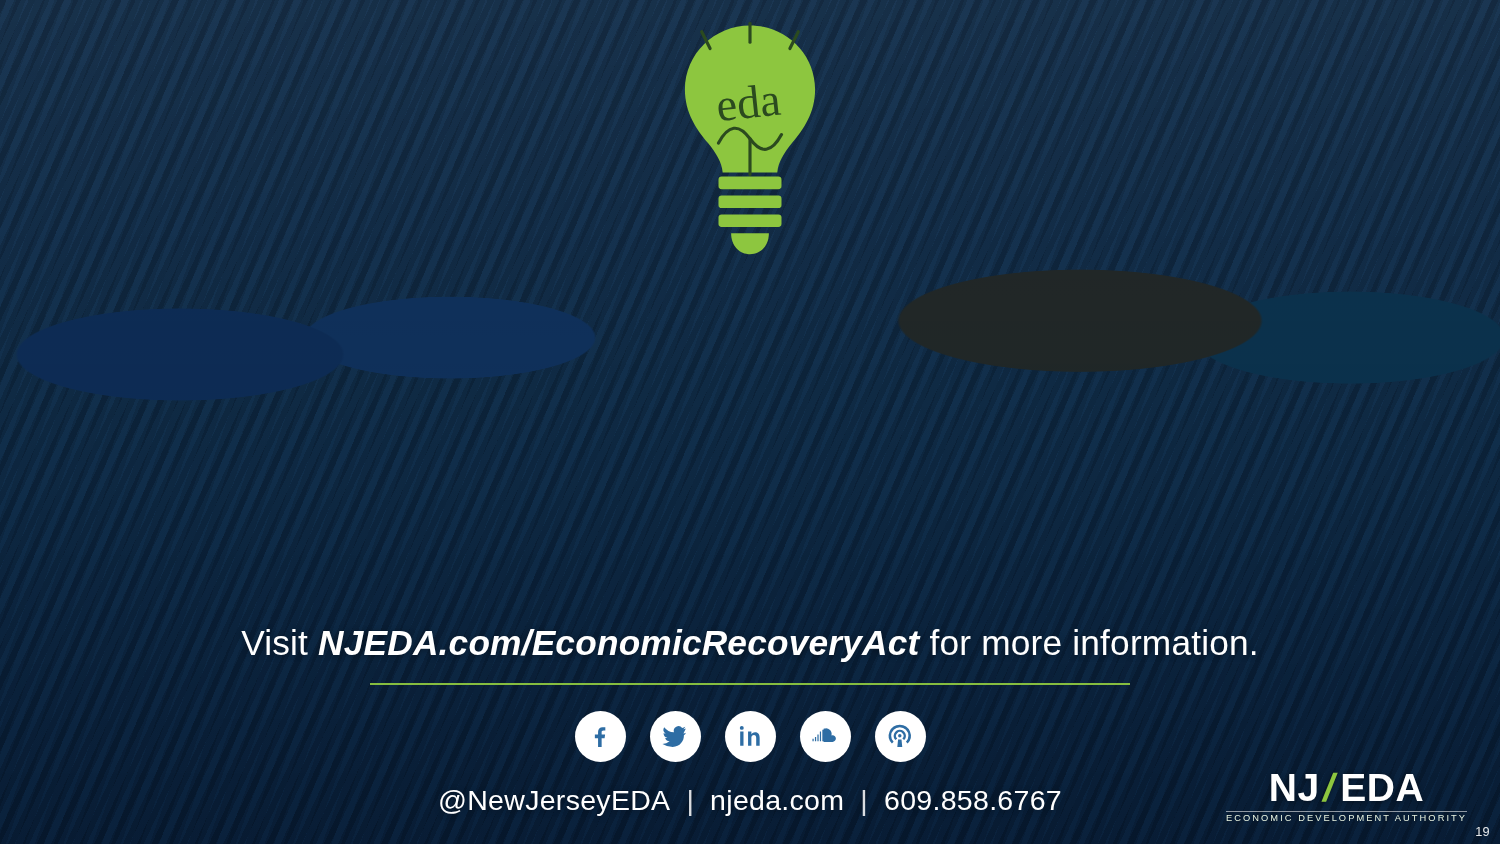eda
Visit NJEDA.com/EconomicRecoveryAct for more information.
Follow NJEDA
@NewJerseyEDA | njeda.com | 609.858.6767
NJ/EDA
Economic Development Authority
19